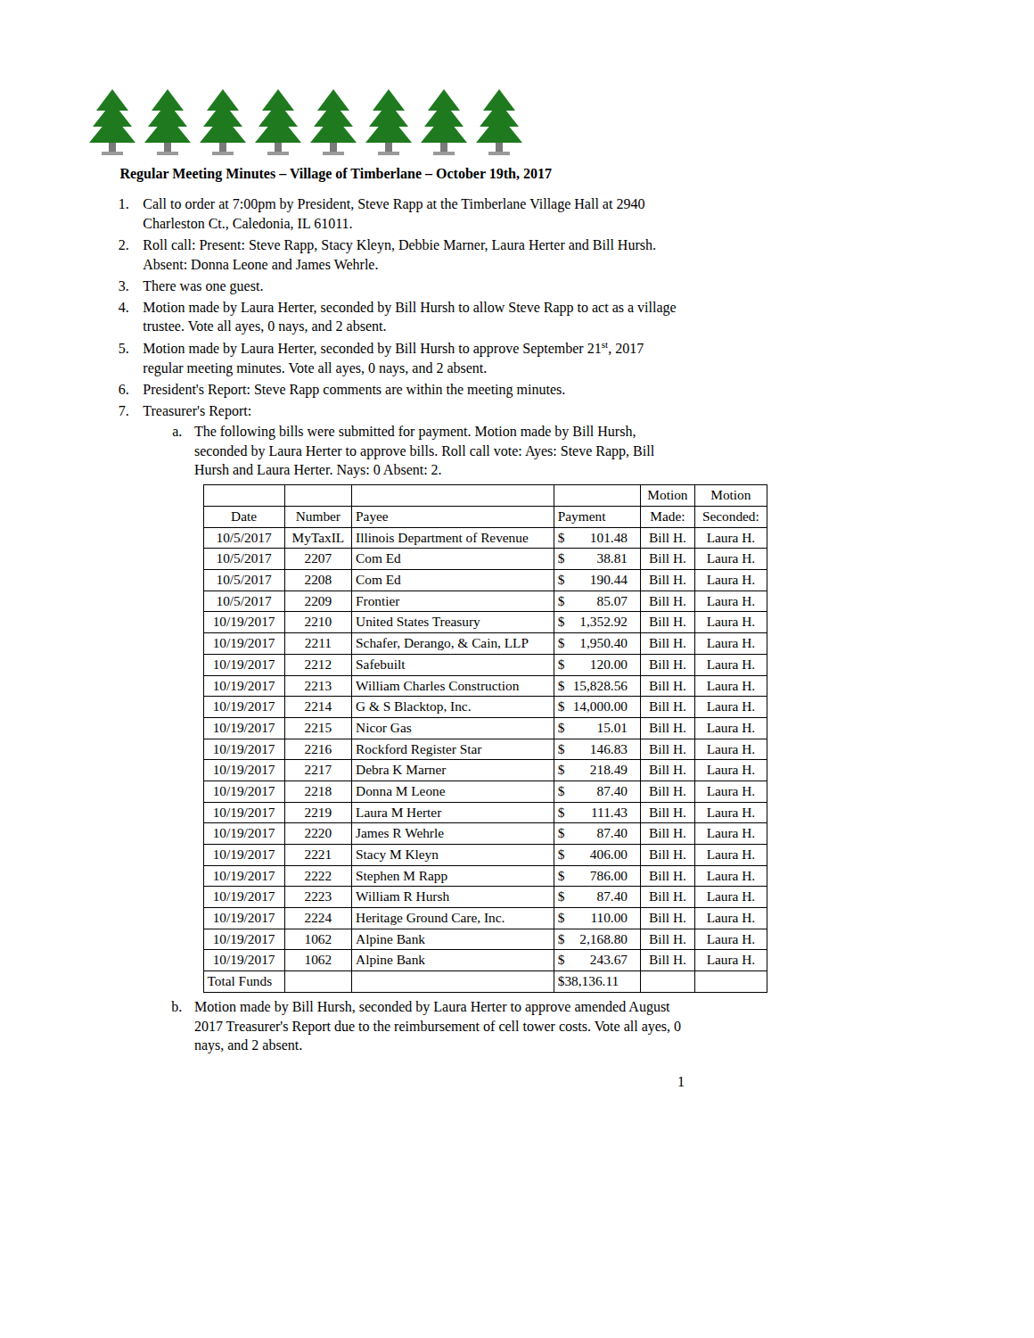Regular Meeting Minutes – Village of Timberlane – October 19th, 2017
Call to order at 7:00pm by President, Steve Rapp at the Timberlane Village Hall at 2940 Charleston Ct., Caledonia, IL 61011.
Roll call: Present: Steve Rapp, Stacy Kleyn, Debbie Marner, Laura Herter and Bill Hursh. Absent: Donna Leone and James Wehrle.
There was one guest.
Motion made by Laura Herter, seconded by Bill Hursh to allow Steve Rapp to act as a village trustee. Vote all ayes, 0 nays, and 2 absent.
Motion made by Laura Herter, seconded by Bill Hursh to approve September 21st, 2017 regular meeting minutes. Vote all ayes, 0 nays, and 2 absent.
President's Report: Steve Rapp comments are within the meeting minutes.
Treasurer's Report:
The following bills were submitted for payment. Motion made by Bill Hursh, seconded by Laura Herter to approve bills. Roll call vote: Ayes: Steve Rapp, Bill Hursh and Laura Herter. Nays: 0 Absent: 2.
| | | | | Motion | Motion |
| --- | --- | --- | --- | --- | --- |
| Date | Number | Payee | Payment | Made: | Seconded: |
| 10/5/2017 | MyTaxIL | Illinois Department of Revenue | $ 101.48 | Bill H. | Laura H. |
| 10/5/2017 | 2207 | Com Ed | $ 38.81 | Bill H. | Laura H. |
| 10/5/2017 | 2208 | Com Ed | $ 190.44 | Bill H. | Laura H. |
| 10/5/2017 | 2209 | Frontier | $ 85.07 | Bill H. | Laura H. |
| 10/19/2017 | 2210 | United States Treasury | $ 1,352.92 | Bill H. | Laura H. |
| 10/19/2017 | 2211 | Schafer, Derango, & Cain, LLP | $ 1,950.40 | Bill H. | Laura H. |
| 10/19/2017 | 2212 | Safebuilt | $ 120.00 | Bill H. | Laura H. |
| 10/19/2017 | 2213 | William Charles Construction | $ 15,828.56 | Bill H. | Laura H. |
| 10/19/2017 | 2214 | G & S Blacktop, Inc. | $ 14,000.00 | Bill H. | Laura H. |
| 10/19/2017 | 2215 | Nicor Gas | $ 15.01 | Bill H. | Laura H. |
| 10/19/2017 | 2216 | Rockford Register Star | $ 146.83 | Bill H. | Laura H. |
| 10/19/2017 | 2217 | Debra K Marner | $ 218.49 | Bill H. | Laura H. |
| 10/19/2017 | 2218 | Donna M Leone | $ 87.40 | Bill H. | Laura H. |
| 10/19/2017 | 2219 | Laura M Herter | $ 111.43 | Bill H. | Laura H. |
| 10/19/2017 | 2220 | James R Wehrle | $ 87.40 | Bill H. | Laura H. |
| 10/19/2017 | 2221 | Stacy M Kleyn | $ 406.00 | Bill H. | Laura H. |
| 10/19/2017 | 2222 | Stephen M Rapp | $ 786.00 | Bill H. | Laura H. |
| 10/19/2017 | 2223 | William R Hursh | $ 87.40 | Bill H. | Laura H. |
| 10/19/2017 | 2224 | Heritage Ground Care, Inc. | $ 110.00 | Bill H. | Laura H. |
| 10/19/2017 | 1062 | Alpine Bank | $ 2,168.80 | Bill H. | Laura H. |
| 10/19/2017 | 1062 | Alpine Bank | $ 243.67 | Bill H. | Laura H. |
| Total Funds | | | $ 38,136.11 | | |
Motion made by Bill Hursh, seconded by Laura Herter to approve amended August 2017 Treasurer's Report due to the reimbursement of cell tower costs. Vote all ayes, 0 nays, and 2 absent.
1